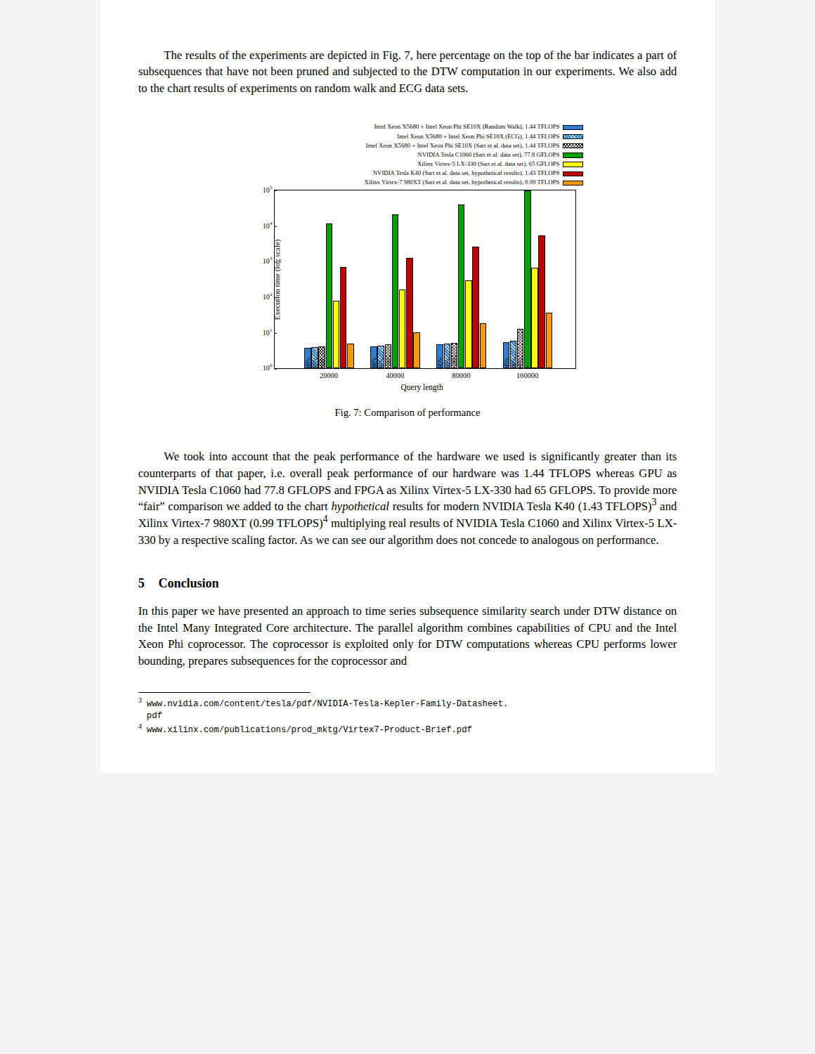The results of the experiments are depicted in Fig. 7, here percentage on the top of the bar indicates a part of subsequences that have not been pruned and subjected to the DTW computation in our experiments. We also add to the chart results of experiments on random walk and ECG data sets.
Intel Xeon X5680 + Intel Xeon Phi SE10X (Random Walk), 1.44 TFLOPS
Intel Xeon X5680 + Intel Xeon Phi SE10X (ECG), 1.44 TFLOPS
Intel Xeon X5680 + Intel Xeon Phi SE10X (Sart et al. data set), 1.44 TFLOPS
NVIDIA Tesla C1060 (Sart et al. data set), 77.8 GFLOPS
Xilinx Virtex-5 LX-330 (Sart et al. data set), 65 GFLOPS
NVIDIA Tesla K40 (Sart et al. data set, hypothetical results), 1.43 TFLOPS
Xilinx Virtex-7 980XT (Sart et al. data set, hypothetical results), 0.99 TFLOPS
Execution time (log scale)
105
104
103
102
101
100
46%
95%
100%
48%
97%
100%
45%
95%
100%
45%
40%
95%
20000
40000
80000
160000
Query length
Fig. 7: Comparison of performance
We took into account that the peak performance of the hardware we used is significantly greater than its counterparts of that paper, i.e. overall peak performance of our hardware was 1.44 TFLOPS whereas GPU as NVIDIA Tesla C1060 had 77.8 GFLOPS and FPGA as Xilinx Virtex-5 LX-330 had 65 GFLOPS. To provide more “fair” comparison we added to the chart hypothetical results for modern NVIDIA Tesla K40 (1.43 TFLOPS)3 and Xilinx Virtex-7 980XT (0.99 TFLOPS)4 multiplying real results of NVIDIA Tesla C1060 and Xilinx Virtex-5 LX-330 by a respective scaling factor. As we can see our algorithm does not concede to analogous on performance.
5 Conclusion
In this paper we have presented an approach to time series subsequence similarity search under DTW distance on the Intel Many Integrated Core architecture. The parallel algorithm combines capabilities of CPU and the Intel Xeon Phi coprocessor. The coprocessor is exploited only for DTW computations whereas CPU performs lower bounding, prepares subsequences for the coprocessor and
3
www.nvidia.com/content/tesla/pdf/NVIDIA-Tesla-Kepler-Family-Datasheet.
pdf
4
www.xilinx.com/publications/prod_mktg/Virtex7-Product-Brief.pdf